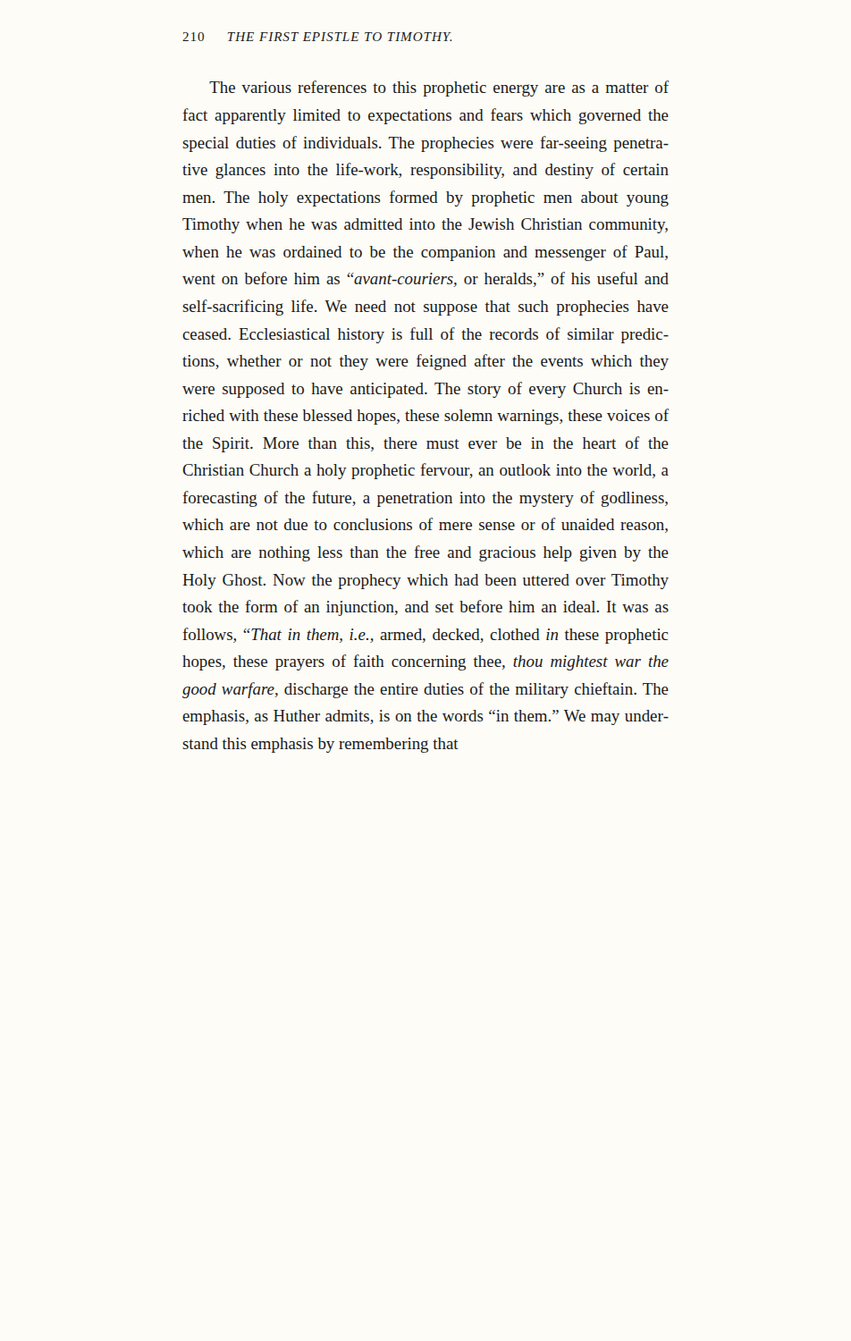210 THE FIRST EPISTLE TO TIMOTHY.
The various references to this prophetic energy are as a matter of fact apparently limited to expectations and fears which governed the special duties of individuals. The prophecies were far-seeing penetrative glances into the life-work, responsibility, and destiny of certain men. The holy expectations formed by prophetic men about young Timothy when he was admitted into the Jewish Christian community, when he was ordained to be the companion and messenger of Paul, went on before him as “avant-couriers, or heralds,” of his useful and self-sacrificing life. We need not suppose that such prophecies have ceased. Ecclesiastical history is full of the records of similar predictions, whether or not they were feigned after the events which they were supposed to have anticipated. The story of every Church is enriched with these blessed hopes, these solemn warnings, these voices of the Spirit. More than this, there must ever be in the heart of the Christian Church a holy prophetic fervour, an outlook into the world, a forecasting of the future, a penetration into the mystery of godliness, which are not due to conclusions of mere sense or of unaided reason, which are nothing less than the free and gracious help given by the Holy Ghost. Now the prophecy which had been uttered over Timothy took the form of an injunction, and set before him an ideal. It was as follows, “That in them, i.e., armed, decked, clothed in these prophetic hopes, these prayers of faith concerning thee, thou mightest war the good warfare, discharge the entire duties of the military chieftain. The emphasis, as Huther admits, is on the words “in them.” We may understand this emphasis by remembering that